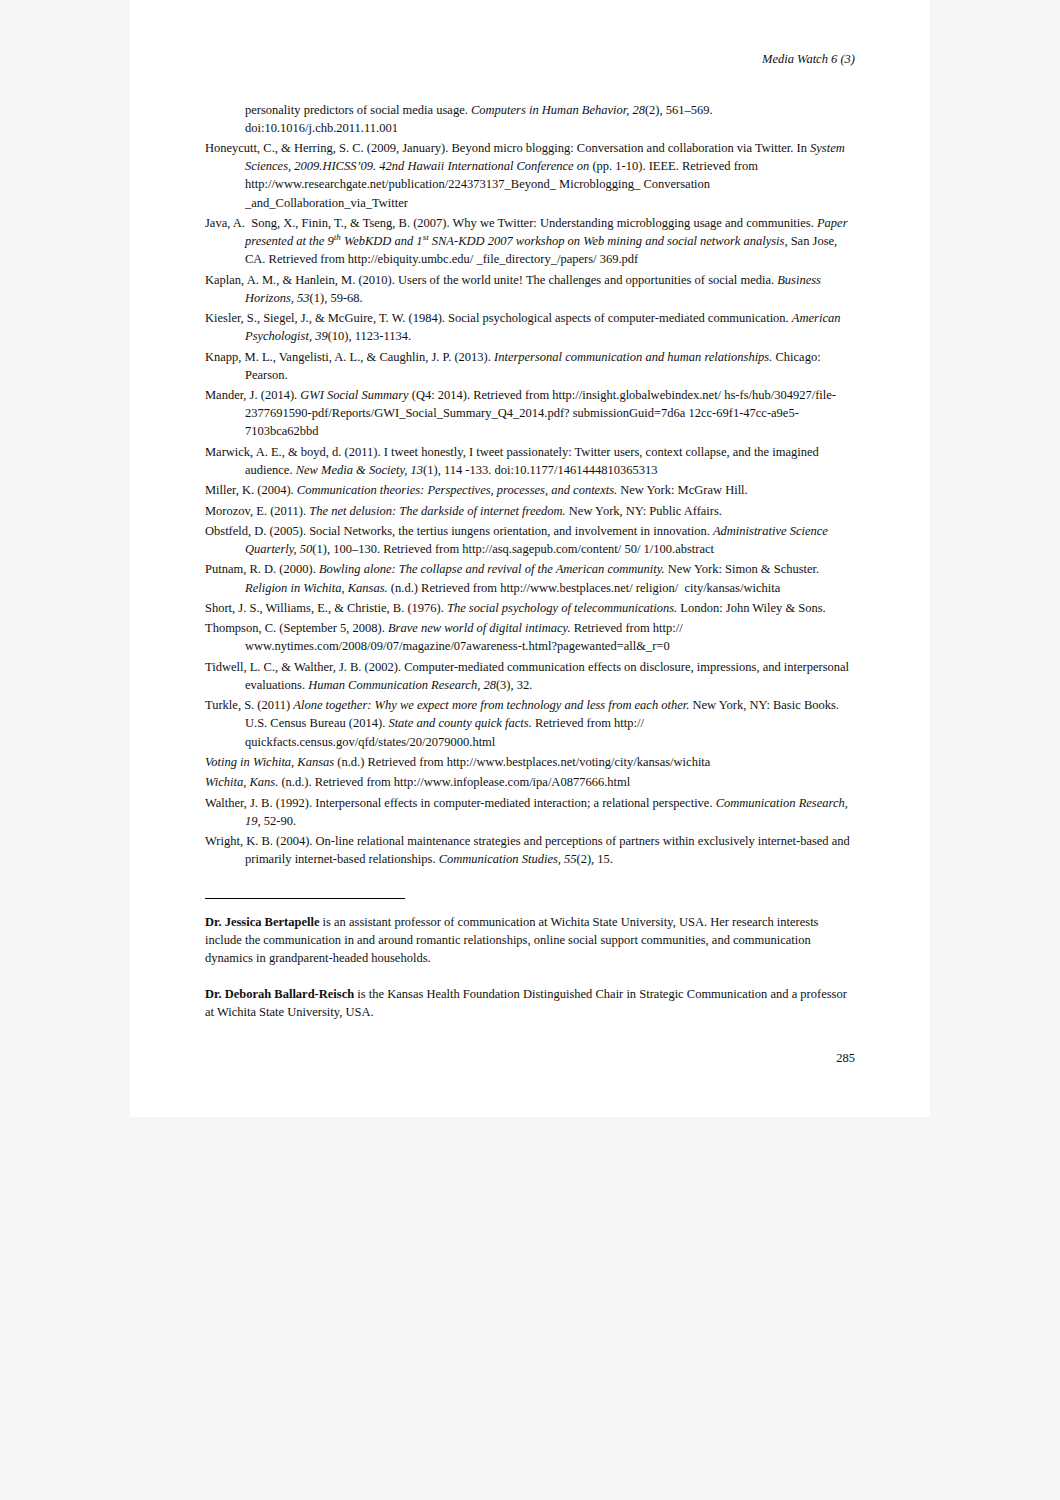Media Watch 6 (3)
personality predictors of social media usage. Computers in Human Behavior, 28(2), 561–569. doi:10.1016/j.chb.2011.11.001
Honeycutt, C., & Herring, S. C. (2009, January). Beyond micro blogging: Conversation and collaboration via Twitter. In System Sciences, 2009.HICSS’09. 42nd Hawaii International Conference on (pp. 1-10). IEEE. Retrieved from http://www.researchgate.net/publication/224373137_Beyond_ Microblogging_ Conversation _and_Collaboration_via_Twitter
Java, A. Song, X., Finin, T., & Tseng, B. (2007). Why we Twitter: Understanding microblogging usage and communities. Paper presented at the 9th WebKDD and 1st SNA-KDD 2007 workshop on Web mining and social network analysis, San Jose, CA. Retrieved from http://ebiquity.umbc.edu/ _file_directory_/papers/ 369.pdf
Kaplan, A. M., & Hanlein, M. (2010). Users of the world unite! The challenges and opportunities of social media. Business Horizons, 53(1), 59-68.
Kiesler, S., Siegel, J., & McGuire, T. W. (1984). Social psychological aspects of computer-mediated communication. American Psychologist, 39(10), 1123-1134.
Knapp, M. L., Vangelisti, A. L., & Caughlin, J. P. (2013). Interpersonal communication and human relationships. Chicago: Pearson.
Mander, J. (2014). GWI Social Summary (Q4: 2014). Retrieved from http://insight.globalwebindex.net/ hs-fs/hub/304927/file-2377691590-pdf/Reports/GWI_Social_Summary_Q4_2014.pdf? submissionGuid=7d6a 12cc-69f1-47cc-a9e5-7103bca62bbd
Marwick, A. E., & boyd, d. (2011). I tweet honestly, I tweet passionately: Twitter users, context collapse, and the imagined audience. New Media & Society, 13(1), 114 -133. doi:10.1177/1461444810365313
Miller, K. (2004). Communication theories: Perspectives, processes, and contexts. New York: McGraw Hill.
Morozov, E. (2011). The net delusion: The darkside of internet freedom. New York, NY: Public Affairs.
Obstfeld, D. (2005). Social Networks, the tertius iungens orientation, and involvement in innovation. Administrative Science Quarterly, 50(1), 100–130. Retrieved from http://asq.sagepub.com/content/ 50/ 1/100.abstract
Putnam, R. D. (2000). Bowling alone: The collapse and revival of the American community. New York: Simon & Schuster. Religion in Wichita, Kansas. (n.d.) Retrieved from http://www.bestplaces.net/ religion/ city/kansas/wichita
Short, J. S., Williams, E., & Christie, B. (1976). The social psychology of telecommunications. London: John Wiley & Sons.
Thompson, C. (September 5, 2008). Brave new world of digital intimacy. Retrieved from http:// www.nytimes.com/2008/09/07/magazine/07awareness-t.html?pagewanted=all&_r=0
Tidwell, L. C., & Walther, J. B. (2002). Computer-mediated communication effects on disclosure, impressions, and interpersonal evaluations. Human Communication Research, 28(3), 32.
Turkle, S. (2011) Alone together: Why we expect more from technology and less from each other. New York, NY: Basic Books. U.S. Census Bureau (2014). State and county quick facts. Retrieved from http:// quickfacts.census.gov/qfd/states/20/2079000.html
Voting in Wichita, Kansas (n.d.) Retrieved from http://www.bestplaces.net/voting/city/kansas/wichita
Wichita, Kans. (n.d.). Retrieved from http://www.infoplease.com/ipa/A0877666.html
Walther, J. B. (1992). Interpersonal effects in computer-mediated interaction; a relational perspective. Communication Research, 19, 52-90.
Wright, K. B. (2004). On-line relational maintenance strategies and perceptions of partners within exclusively internet-based and primarily internet-based relationships. Communication Studies, 55(2), 15.
Dr. Jessica Bertapelle is an assistant professor of communication at Wichita State University, USA. Her research interests include the communication in and around romantic relationships, online social support communities, and communication dynamics in grandparent-headed households.
Dr. Deborah Ballard-Reisch is the Kansas Health Foundation Distinguished Chair in Strategic Communication and a professor at Wichita State University, USA.
285